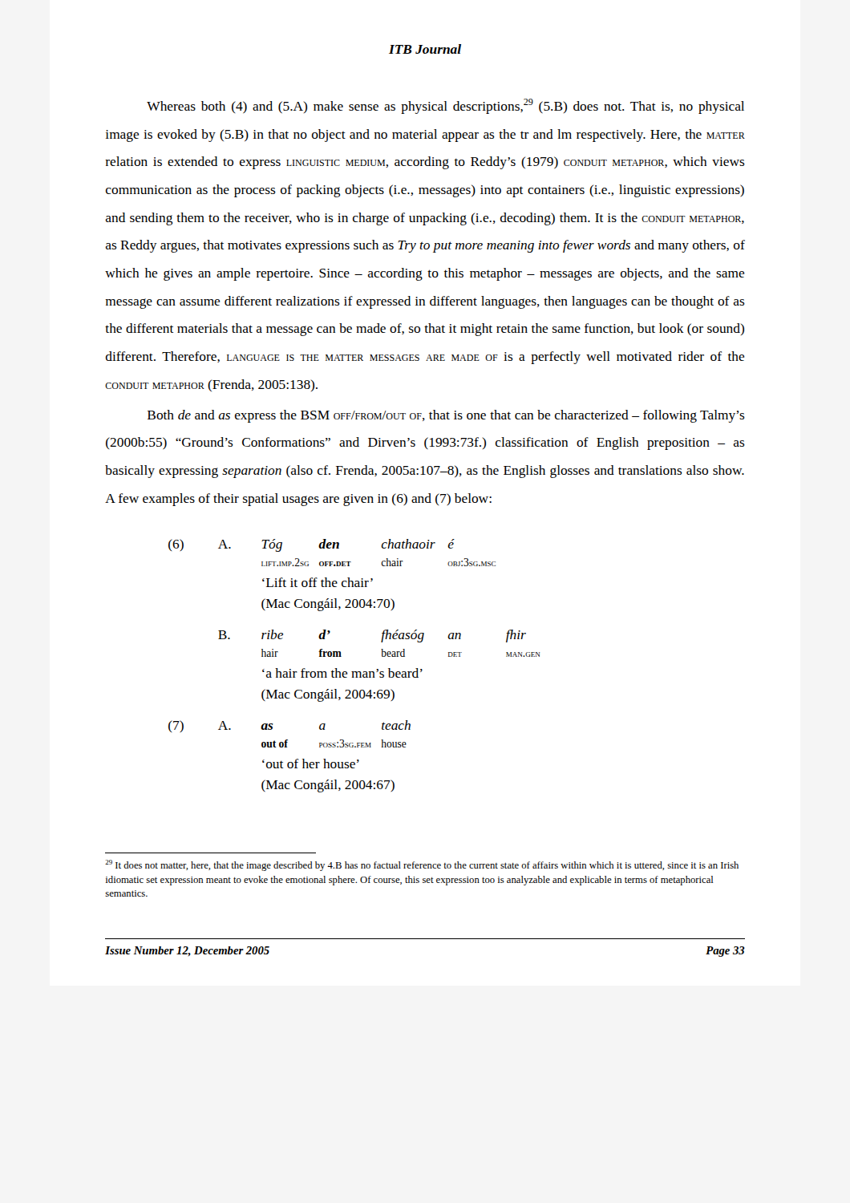ITB Journal
Whereas both (4) and (5.A) make sense as physical descriptions,29 (5.B) does not. That is, no physical image is evoked by (5.B) in that no object and no material appear as the tr and lm respectively. Here, the matter relation is extended to express linguistic medium, according to Reddy’s (1979) conduit metaphor, which views communication as the process of packing objects (i.e., messages) into apt containers (i.e., linguistic expressions) and sending them to the receiver, who is in charge of unpacking (i.e., decoding) them. It is the conduit metaphor, as Reddy argues, that motivates expressions such as Try to put more meaning into fewer words and many others, of which he gives an ample repertoire. Since – according to this metaphor – messages are objects, and the same message can assume different realizations if expressed in different languages, then languages can be thought of as the different materials that a message can be made of, so that it might retain the same function, but look (or sound) different. Therefore, language is the matter messages are made of is a perfectly well motivated rider of the conduit metaphor (Frenda, 2005:138).
Both de and as express the BSM off/from/out of, that is one that can be characterized – following Talmy’s (2000b:55) “Ground’s Conformations” and Dirven’s (1993:73f.) classification of English preposition – as basically expressing separation (also cf. Frenda, 2005a:107–8), as the English glosses and translations also show. A few examples of their spatial usages are given in (6) and (7) below:
| (6) | A. | Tóg | den | chathaoir | é |
| | | lift.imp.2sg | off.det | chair | obj:3sg.msc |
| | | ‘Lift it off the chair’ |
| | | (Mac Congáil, 2004:70) |
| | B. | ribe | d’ | fhéasóg | an | fhir |
| | | hair | from | beard | det | man.gen |
| | | ‘a hair from the man’s beard’ |
| | | (Mac Congáil, 2004:69) |
| (7) | A. | as | a | teach |
| | | out of | poss:3sg.fem | house |
| | | ‘out of her house’ |
| | | (Mac Congáil, 2004:67) |
29 It does not matter, here, that the image described by 4.B has no factual reference to the current state of affairs within which it is uttered, since it is an Irish idiomatic set expression meant to evoke the emotional sphere. Of course, this set expression too is analyzable and explicable in terms of metaphorical semantics.
Issue Number 12, December 2005 Page 33